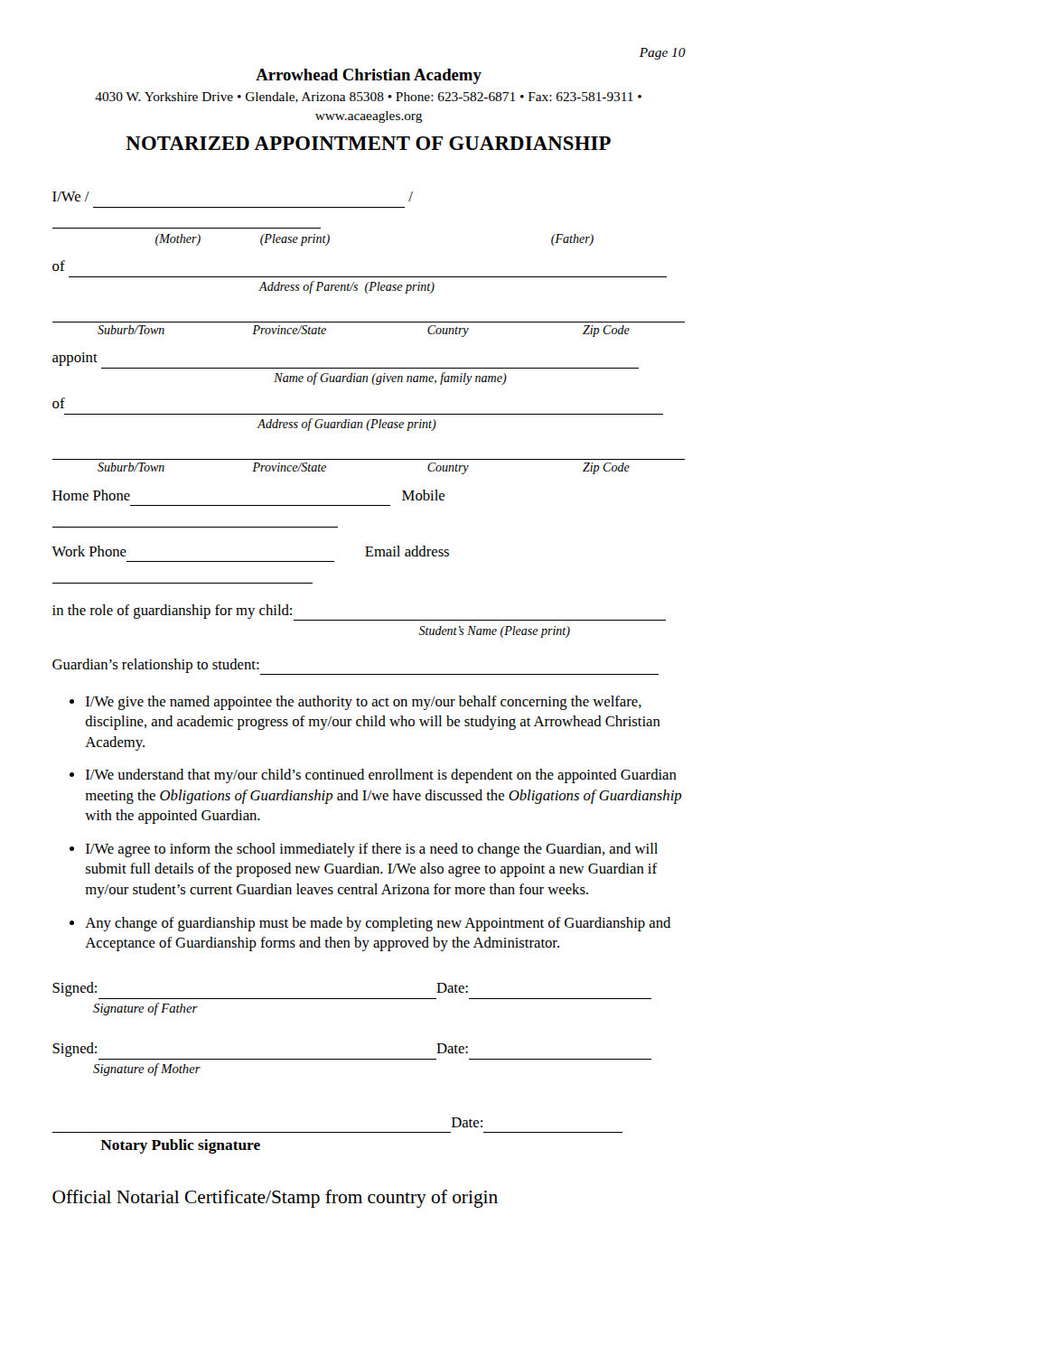Page 10
Arrowhead Christian Academy
4030 W. Yorkshire Drive • Glendale, Arizona 85308 • Phone: 623-582-6871 • Fax: 623-581-9311 • www.acaeagles.org
NOTARIZED APPOINTMENT OF GUARDIANSHIP
I/We / /
| | (Mother) | (Please print) | | (Father) | |
of
Address of Parent/s (Please print)
| Suburb/Town | Province/State | Country | Zip Code |
appoint
Name of Guardian (given name, family name)
of
Address of Guardian (Please print)
| Suburb/Town | Province/State | Country | Zip Code |
Home Phone Mobile
Work Phone Email address
in the role of guardianship for my child:
Student’s Name (Please print)
Guardian’s relationship to student:
I/We give the named appointee the authority to act on my/our behalf concerning the welfare, discipline, and academic progress of my/our child who will be studying at Arrowhead Christian Academy.
I/We understand that my/our child’s continued enrollment is dependent on the appointed Guardian meeting the Obligations of Guardianship and I/we have discussed the Obligations of Guardianship with the appointed Guardian.
I/We agree to inform the school immediately if there is a need to change the Guardian, and will submit full details of the proposed new Guardian. I/We also agree to appoint a new Guardian if my/our student’s current Guardian leaves central Arizona for more than four weeks.
Any change of guardianship must be made by completing new Appointment of Guardianship and Acceptance of Guardianship forms and then by approved by the Administrator.
Signed: Date:
Signature of Father
Signed: Date:
Signature of Mother
Date:
Notary Public signature
Official Notarial Certificate/Stamp from country of origin